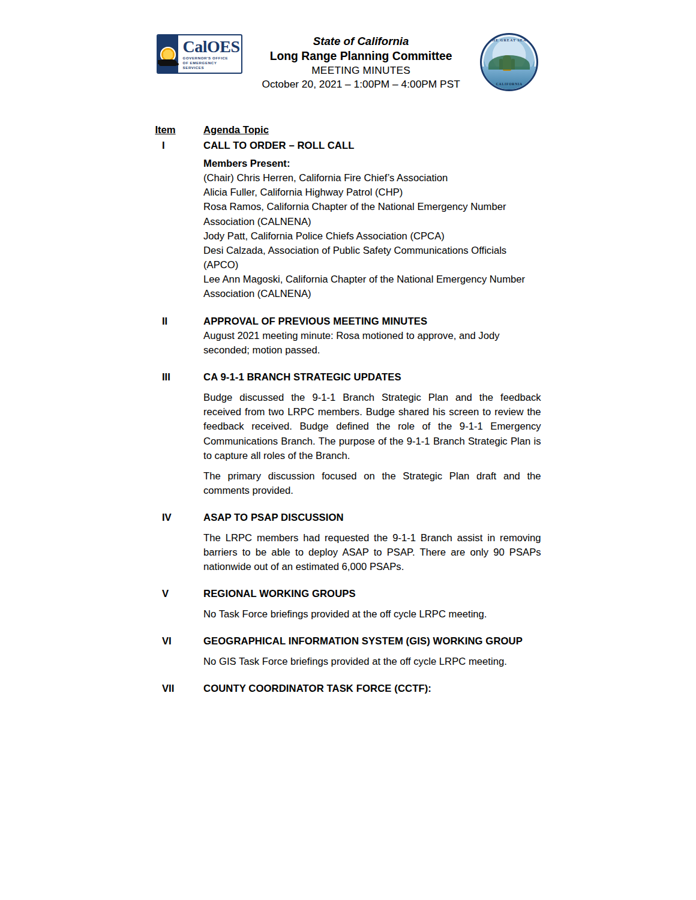CalOES
Governor's Office
of Emergency Services
State of California
Long Range Planning Committee
MEETING MINUTES
October 20, 2021 – 1:00PM – 4:00PM PST
THE GREAT SEAL
CALIFORNIA
Item
Agenda Topic
I
Call to Order – Roll Call
Members Present:
(Chair) Chris Herren, California Fire Chief’s Association
Alicia Fuller, California Highway Patrol (CHP)
Rosa Ramos, California Chapter of the National Emergency Number Association (CALNENA)
Jody Patt, California Police Chiefs Association (CPCA)
Desi Calzada, Association of Public Safety Communications Officials (APCO)
Lee Ann Magoski, California Chapter of the National Emergency Number Association (CALNENA)
II
Approval of Previous Meeting Minutes
August 2021 meeting minute: Rosa motioned to approve, and Jody seconded; motion passed.
III
CA 9-1-1 Branch Strategic Updates
Budge discussed the 9-1-1 Branch Strategic Plan and the feedback received from two LRPC members. Budge shared his screen to review the feedback received. Budge defined the role of the 9-1-1 Emergency Communications Branch. The purpose of the 9-1-1 Branch Strategic Plan is to capture all roles of the Branch.
The primary discussion focused on the Strategic Plan draft and the comments provided.
IV
ASAP to PSAP Discussion
The LRPC members had requested the 9-1-1 Branch assist in removing barriers to be able to deploy ASAP to PSAP. There are only 90 PSAPs nationwide out of an estimated 6,000 PSAPs.
V
Regional Working Groups
No Task Force briefings provided at the off cycle LRPC meeting.
VI
Geographical Information System (GIS) Working Group
No GIS Task Force briefings provided at the off cycle LRPC meeting.
VII
County Coordinator Task Force (CCTF):